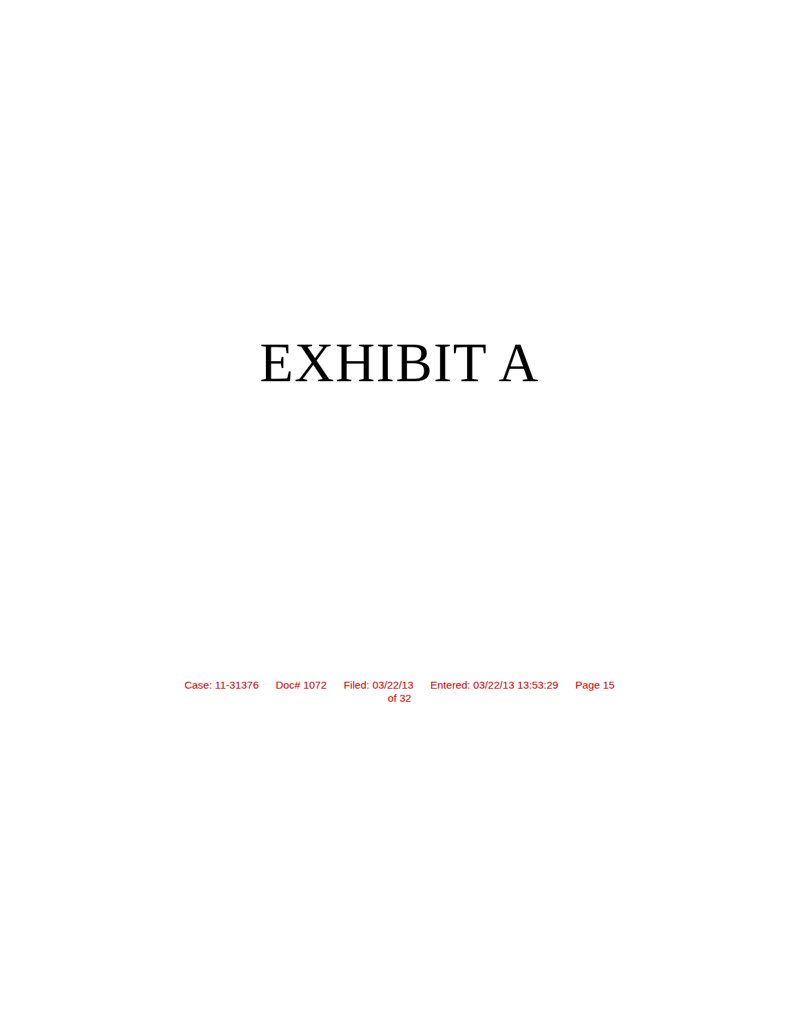EXHIBIT A
Case: 11-31376 Doc# 1072 Filed: 03/22/13 Entered: 03/22/13 13:53:29 Page 15
of 32